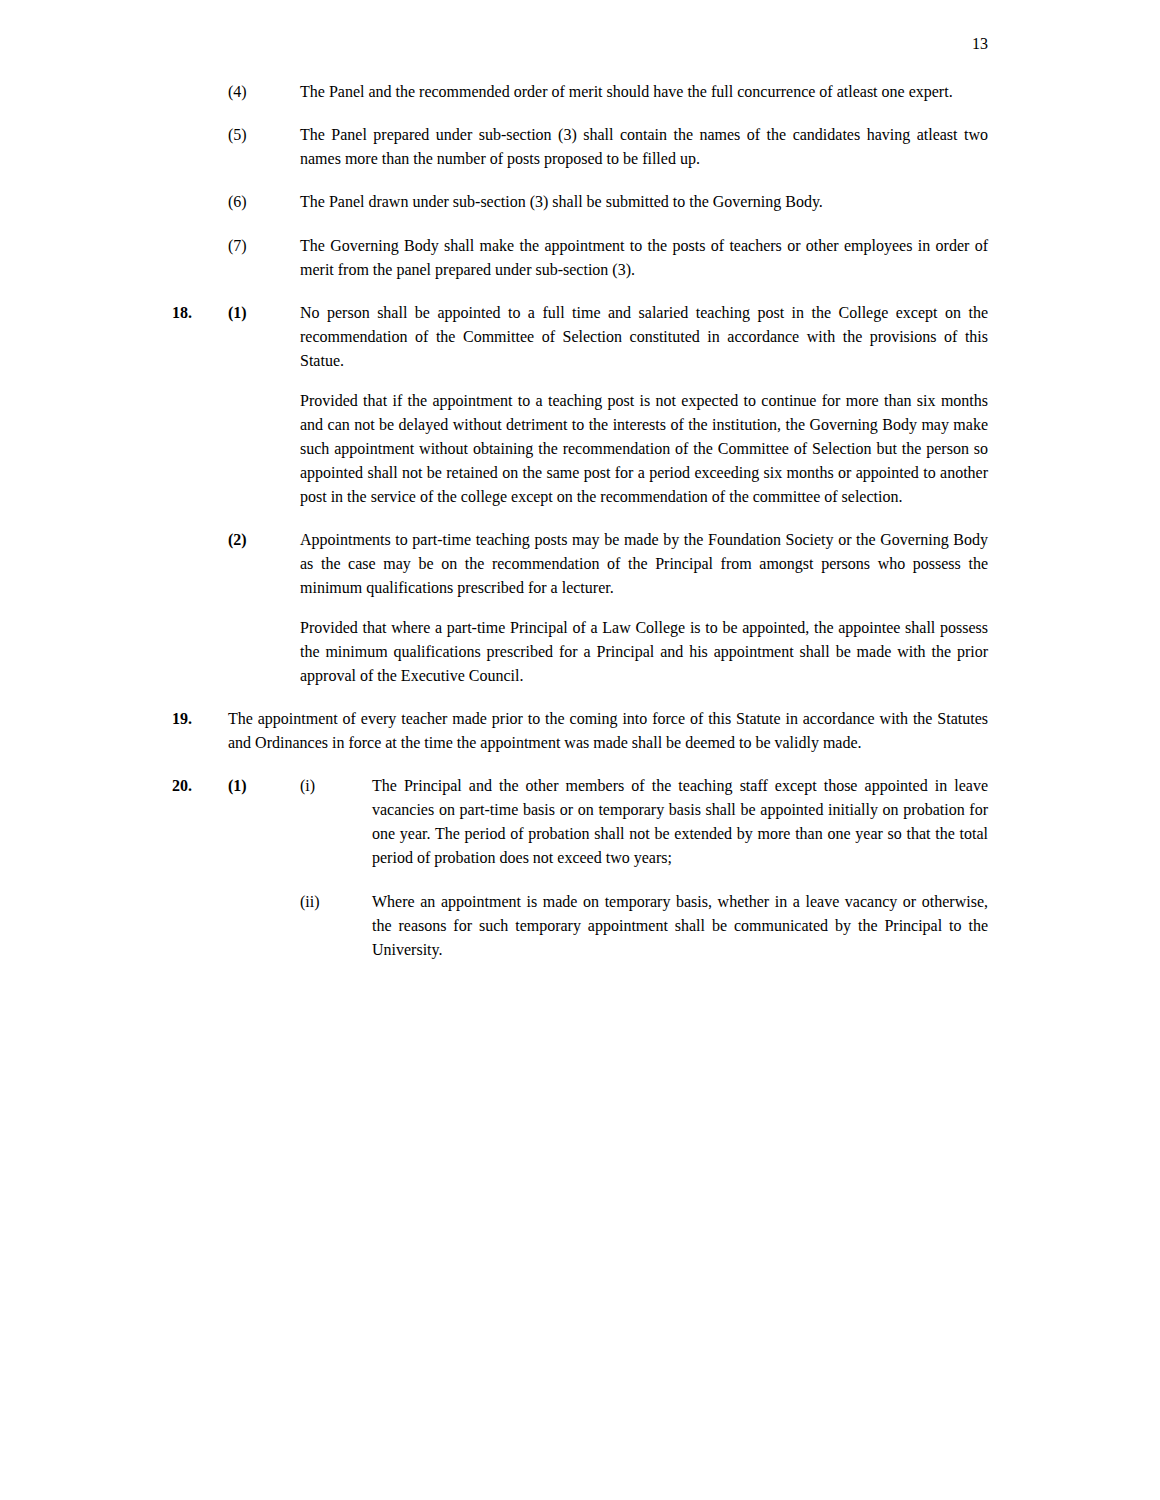13
(4)
The Panel and the recommended order of merit should have the full concurrence of atleast one expert.
(5)
The Panel prepared under sub-section (3) shall contain the names of the candidates having atleast two names more than the number of posts proposed to be filled up.
(6)
The Panel drawn under sub-section (3) shall be submitted to the Governing Body.
(7)
The Governing Body shall make the appointment to the posts of teachers or other employees in order of merit from the panel prepared under sub-section (3).
18.
(1)
No person shall be appointed to a full time and salaried teaching post in the College except on the recommendation of the Committee of Selection constituted in accordance with the provisions of this Statue.
Provided that if the appointment to a teaching post is not expected to continue for more than six months and can not be delayed without detriment to the interests of the institution, the Governing Body may make such appointment without obtaining the recommendation of the Committee of Selection but the person so appointed shall not be retained on the same post for a period exceeding six months or appointed to another post in the service of the college except on the recommendation of the committee of selection.
(2)
Appointments to part-time teaching posts may be made by the Foundation Society or the Governing Body as the case may be on the recommendation of the Principal from amongst persons who possess the minimum qualifications prescribed for a lecturer.
Provided that where a part-time Principal of a Law College is to be appointed, the appointee shall possess the minimum qualifications prescribed for a Principal and his appointment shall be made with the prior approval of the Executive Council.
19.
The appointment of every teacher made prior to the coming into force of this Statute in accordance with the Statutes and Ordinances in force at the time the appointment was made shall be deemed to be validly made.
20.
(1)
(i)
The Principal and the other members of the teaching staff except those appointed in leave vacancies on part-time basis or on temporary basis shall be appointed initially on probation for one year. The period of probation shall not be extended by more than one year so that the total period of probation does not exceed two years;
(ii)
Where an appointment is made on temporary basis, whether in a leave vacancy or otherwise, the reasons for such temporary appointment shall be communicated by the Principal to the University.